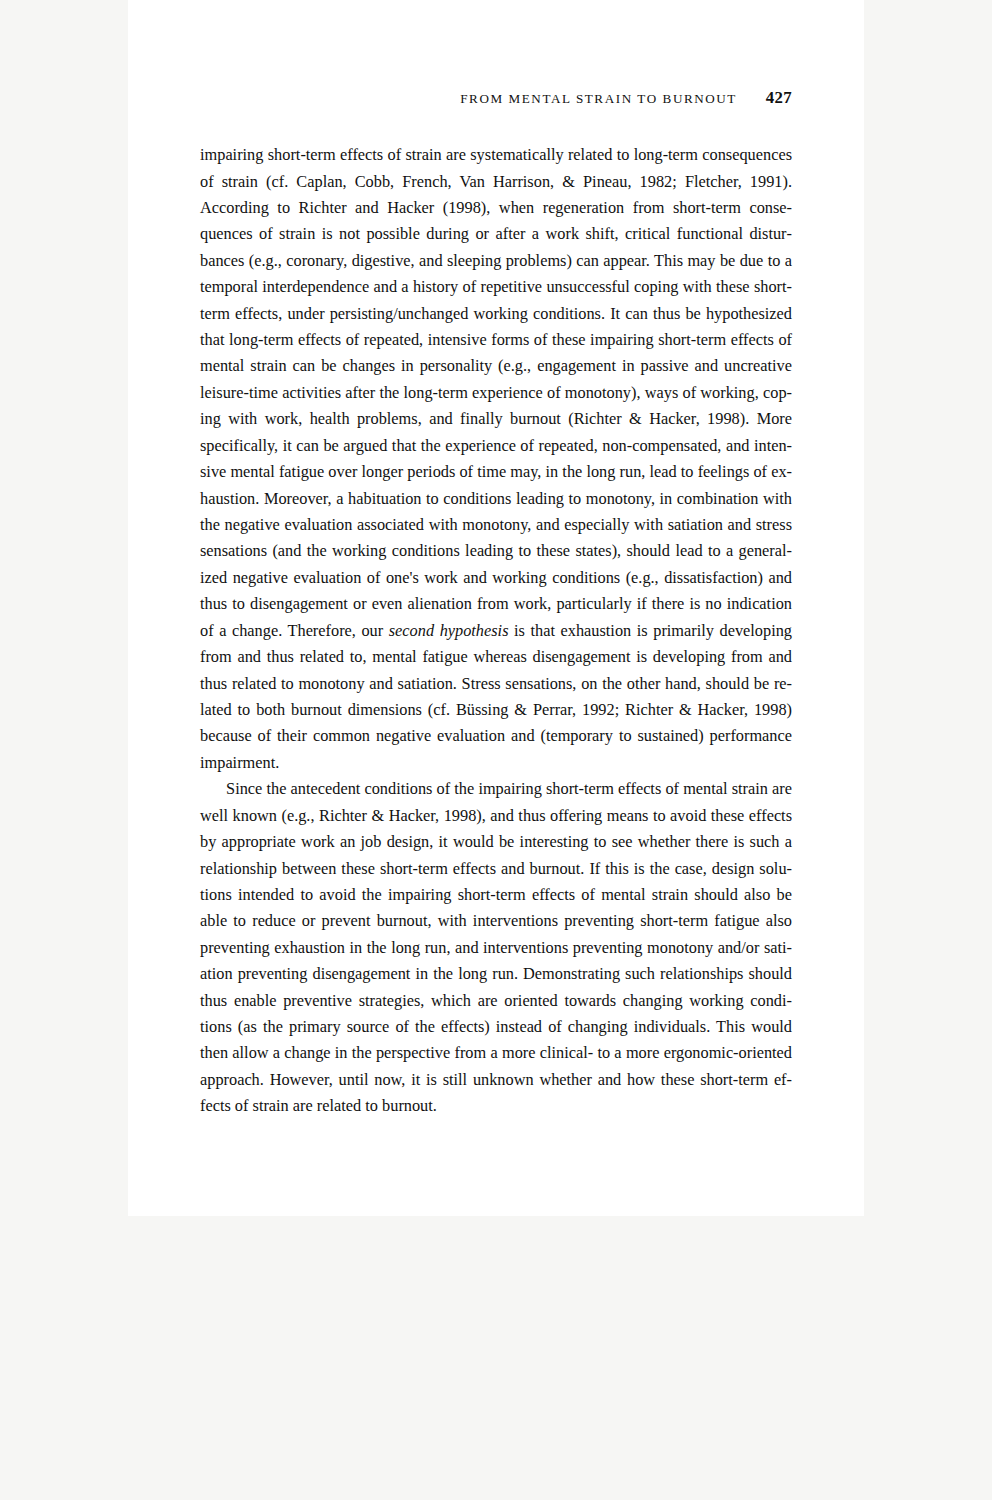From mental strain to burnout 427
impairing short-term effects of strain are systematically related to long-term consequences of strain (cf. Caplan, Cobb, French, Van Harrison, & Pineau, 1982; Fletcher, 1991). According to Richter and Hacker (1998), when regeneration from short-term consequences of strain is not possible during or after a work shift, critical functional disturbances (e.g., coronary, digestive, and sleeping problems) can appear. This may be due to a temporal interdependence and a history of repetitive unsuccessful coping with these short-term effects, under persisting/unchanged working conditions. It can thus be hypothesized that long-term effects of repeated, intensive forms of these impairing short-term effects of mental strain can be changes in personality (e.g., engagement in passive and uncreative leisure-time activities after the long-term experience of monotony), ways of working, coping with work, health problems, and finally burnout (Richter & Hacker, 1998). More specifically, it can be argued that the experience of repeated, non-compensated, and intensive mental fatigue over longer periods of time may, in the long run, lead to feelings of exhaustion. Moreover, a habituation to conditions leading to monotony, in combination with the negative evaluation associated with monotony, and especially with satiation and stress sensations (and the working conditions leading to these states), should lead to a generalized negative evaluation of one's work and working conditions (e.g., dissatisfaction) and thus to disengagement or even alienation from work, particularly if there is no indication of a change. Therefore, our second hypothesis is that exhaustion is primarily developing from and thus related to, mental fatigue whereas disengagement is developing from and thus related to monotony and satiation. Stress sensations, on the other hand, should be related to both burnout dimensions (cf. Büssing & Perrar, 1992; Richter & Hacker, 1998) because of their common negative evaluation and (temporary to sustained) performance impairment.
Since the antecedent conditions of the impairing short-term effects of mental strain are well known (e.g., Richter & Hacker, 1998), and thus offering means to avoid these effects by appropriate work an job design, it would be interesting to see whether there is such a relationship between these short-term effects and burnout. If this is the case, design solutions intended to avoid the impairing short-term effects of mental strain should also be able to reduce or prevent burnout, with interventions preventing short-term fatigue also preventing exhaustion in the long run, and interventions preventing monotony and/or satiation preventing disengagement in the long run. Demonstrating such relationships should thus enable preventive strategies, which are oriented towards changing working conditions (as the primary source of the effects) instead of changing individuals. This would then allow a change in the perspective from a more clinical- to a more ergonomic-oriented approach. However, until now, it is still unknown whether and how these short-term effects of strain are related to burnout.